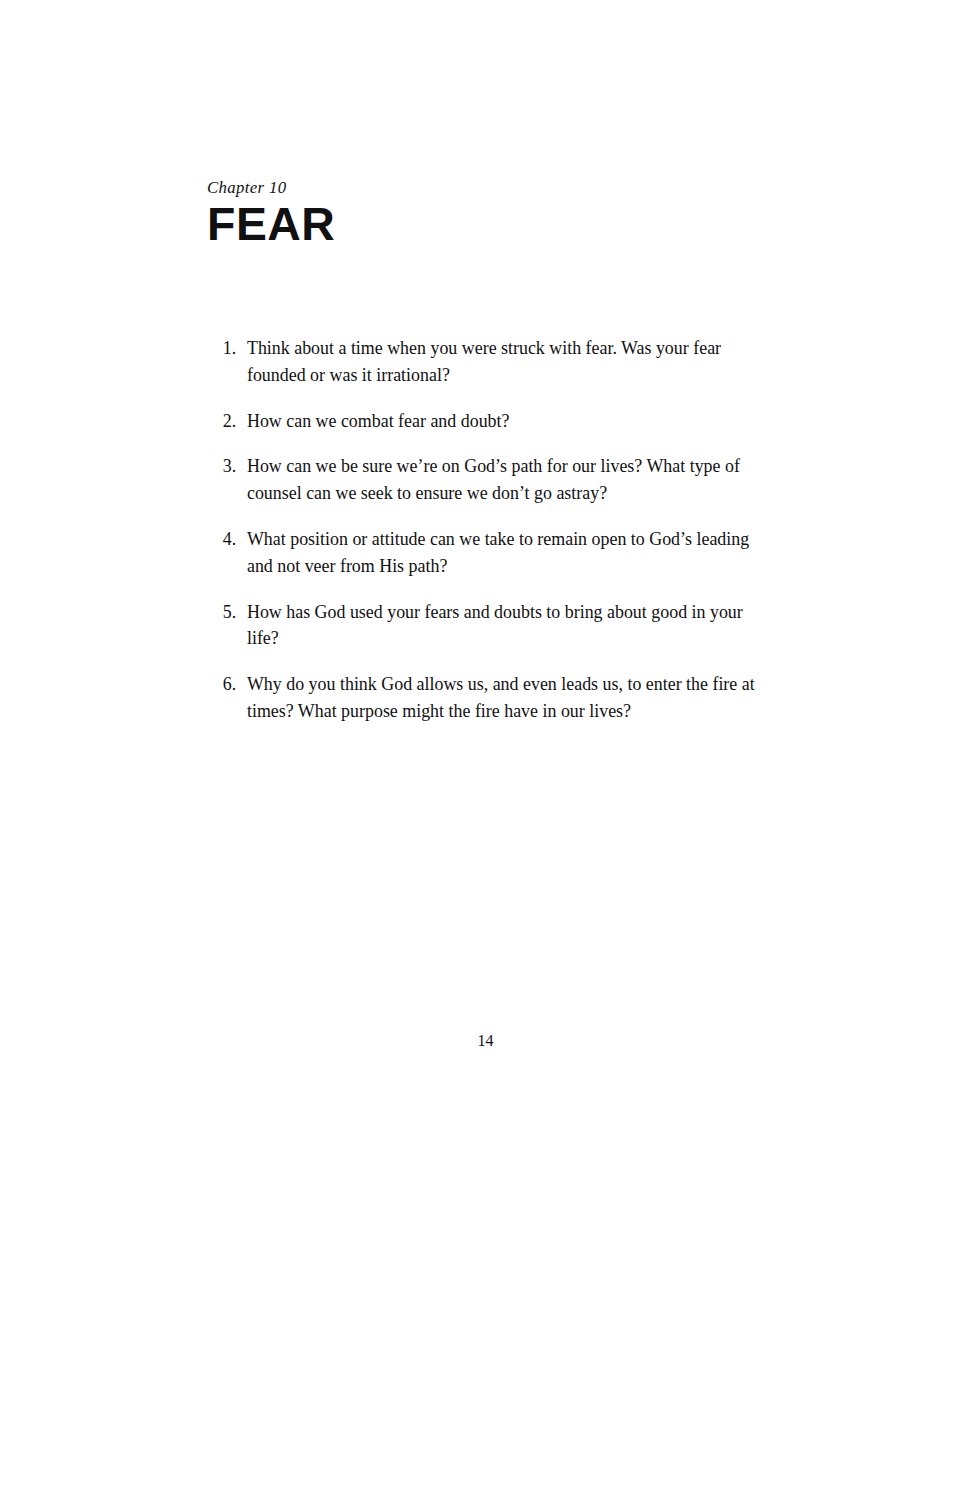Chapter 10
FEAR
Think about a time when you were struck with fear. Was your fear founded or was it irrational?
How can we combat fear and doubt?
How can we be sure we’re on God’s path for our lives? What type of counsel can we seek to ensure we don’t go astray?
What position or attitude can we take to remain open to God’s leading and not veer from His path?
How has God used your fears and doubts to bring about good in your life?
Why do you think God allows us, and even leads us, to enter the fire at times? What purpose might the fire have in our lives?
14